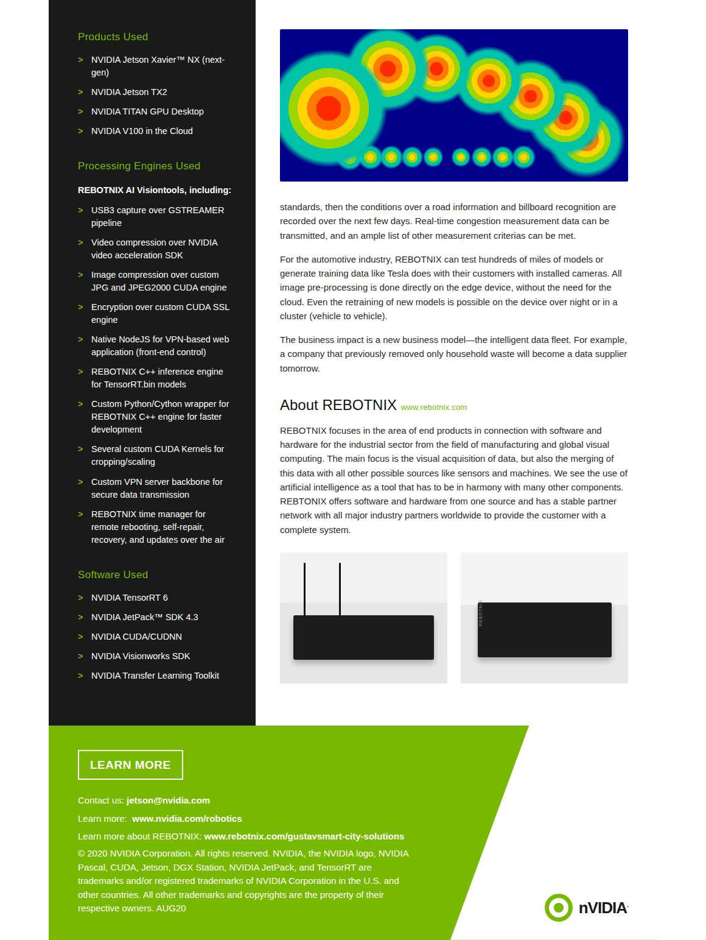Products Used
NVIDIA Jetson Xavier™ NX (next-gen)
NVIDIA Jetson TX2
NVIDIA TITAN GPU Desktop
NVIDIA V100 in the Cloud
Processing Engines Used
REBOTNIX AI Visiontools, including:
USB3 capture over GSTREAMER pipeline
Video compression over NVIDIA video acceleration SDK
Image compression over custom JPG and JPEG2000 CUDA engine
Encryption over custom CUDA SSL engine
Native NodeJS for VPN-based web application (front-end control)
REBOTNIX C++ inference engine for TensorRT.bin models
Custom Python/Cython wrapper for REBOTNIX C++ engine for faster development
Several custom CUDA Kernels for cropping/scaling
Custom VPN server backbone for secure data transmission
REBOTNIX time manager for remote rebooting, self-repair, recovery, and updates over the air
Software Used
NVIDIA TensorRT 6
NVIDIA JetPack™ SDK 4.3
NVIDIA CUDA/CUDNN
NVIDIA Visionworks SDK
NVIDIA Transfer Learning Toolkit
standards, then the conditions over a road information and billboard recognition are recorded over the next few days. Real-time congestion measurement data can be transmitted, and an ample list of other measurement criterias can be met.
For the automotive industry, REBOTNIX can test hundreds of miles of models or generate training data like Tesla does with their customers with installed cameras. All image pre-processing is done directly on the edge device, without the need for the cloud. Even the retraining of new models is possible on the device over night or in a cluster (vehicle to vehicle).
The business impact is a new business model—the intelligent data fleet. For example, a company that previously removed only household waste will become a data supplier tomorrow.
About REBOTNIX www.rebotnix.com
REBOTNIX focuses in the area of end products in connection with software and hardware for the industrial sector from the field of manufacturing and global visual computing. The main focus is the visual acquisition of data, but also the merging of this data with all other possible sources like sensors and machines. We see the use of artificial intelligence as a tool that has to be in harmony with many other components. REBTONIX offers software and hardware from one source and has a stable partner network with all major industry partners worldwide to provide the customer with a complete system.
LEARN MORE
Contact us: jetson@nvidia.com
Learn more: www.nvidia.com/robotics
Learn more about REBOTNIX: www.rebotnix.com/gustavsmart-city-solutions
© 2020 NVIDIA Corporation. All rights reserved. NVIDIA, the NVIDIA logo, NVIDIA Pascal, CUDA, Jetson, DGX Station, NVIDIA JetPack, and TensorRT are trademarks and/or registered trademarks of NVIDIA Corporation in the U.S. and other countries. All other trademarks and copyrights are the property of their respective owners. AUG20
nVIDIA.